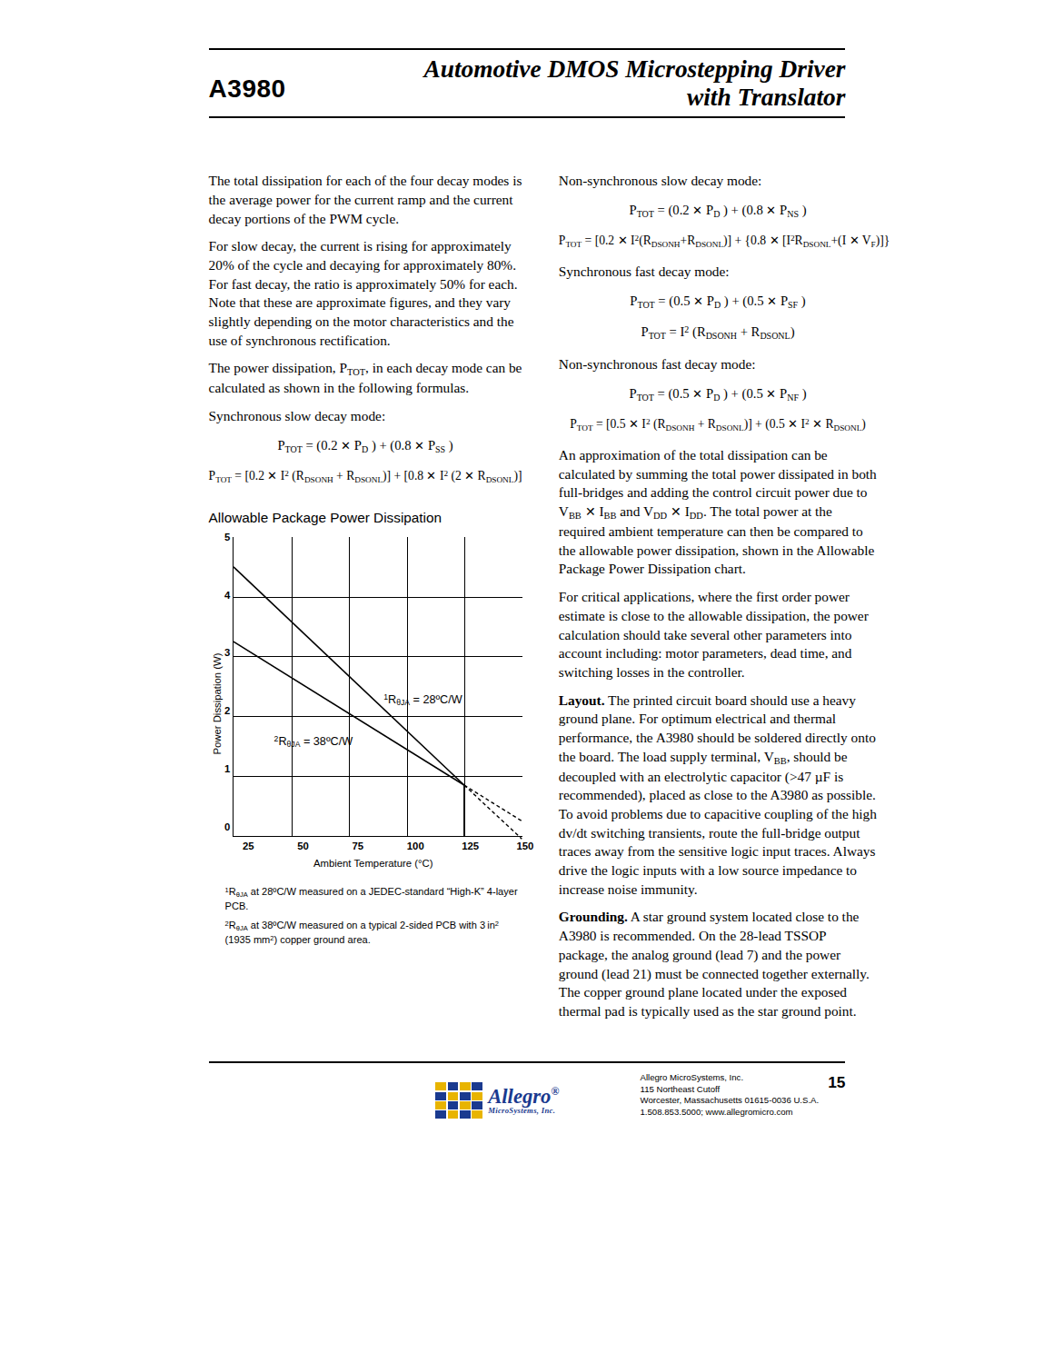A3980
Automotive DMOS Microstepping Driver
with Translator
The total dissipation for each of the four decay modes is the average power for the current ramp and the current decay portions of the PWM cycle.
For slow decay, the current is rising for approximately 20% of the cycle and decaying for approximately 80%. For fast decay, the ratio is approximately 50% for each. Note that these are approximate figures, and they vary slightly depending on the motor characteristics and the use of synchronous rectification.
The power dissipation, PTOT, in each decay mode can be calculated as shown in the following formulas.
Synchronous slow decay mode:
PTOT = (0.2 ✕ PD ) + (0.8 ✕ PSS )
PTOT = [0.2 ✕ I2 (RDSONH + RDSONL)] + [0.8 ✕ I2 (2 ✕ RDSONL)]
Allowable Package Power Dissipation
Power Dissipation (W)
5 4 3 2 1 0
upper curve: 28 C/W (4.5 W at 25C down to ~0.85 W at 125C) lower curve: 38 C/W (3.25 W at 25C down to ~0.85 W at 125C)
1RθJA = 28ºC/W
2RθJA = 38ºC/W
25 50 75 100 125 150
Ambient Temperature (°C)
1RθJA at 28ºC/W measured on a JEDEC-standard “High-K” 4-layer PCB.
2RθJA at 38ºC/W measured on a typical 2-sided PCB with 3 in2 (1935 mm2) copper ground area.
Non-synchronous slow decay mode:
PTOT = (0.2 ✕ PD ) + (0.8 ✕ PNS )
PTOT = [0.2 ✕ I2(RDSONH+RDSONL)] + {0.8 ✕ [I2RDSONL+(I ✕ VF)]}
Synchronous fast decay mode:
PTOT = (0.5 ✕ PD ) + (0.5 ✕ PSF )
PTOT = I2 (RDSONH + RDSONL)
Non-synchronous fast decay mode:
PTOT = (0.5 ✕ PD ) + (0.5 ✕ PNF )
PTOT = [0.5 ✕ I2 (RDSONH + RDSONL)] + (0.5 ✕ I2 ✕ RDSONL)
An approximation of the total dissipation can be calculated by summing the total power dissipated in both full-bridges and adding the control circuit power due to VBB ✕ IBB and VDD ✕ IDD. The total power at the required ambient temperature can then be compared to the allowable power dissipation, shown in the Allowable Package Power Dissipation chart.
For critical applications, where the first order power estimate is close to the allowable dissipation, the power calculation should take several other parameters into account including: motor parameters, dead time, and switching losses in the controller.
Layout. The printed circuit board should use a heavy ground plane. For optimum electrical and thermal performance, the A3980 should be soldered directly onto the board. The load supply terminal, VBB, should be decoupled with an electrolytic capacitor (>47 µF is recommended), placed as close to the A3980 as possible. To avoid problems due to capacitive coupling of the high dv/dt switching transients, route the full-bridge output traces away from the sensitive logic input traces. Always drive the logic inputs with a low source impedance to increase noise immunity.
Grounding. A star ground system located close to the A3980 is recommended. On the 28-lead TSSOP package, the analog ground (lead 7) and the power ground (lead 21) must be connected together externally. The copper ground plane located under the exposed thermal pad is typically used as the star ground point.
Allegro® MicroSystems, Inc.
Allegro MicroSystems, Inc.
115 Northeast Cutoff
Worcester, Massachusetts 01615-0036 U.S.A.
1.508.853.5000; www.allegromicro.com
15